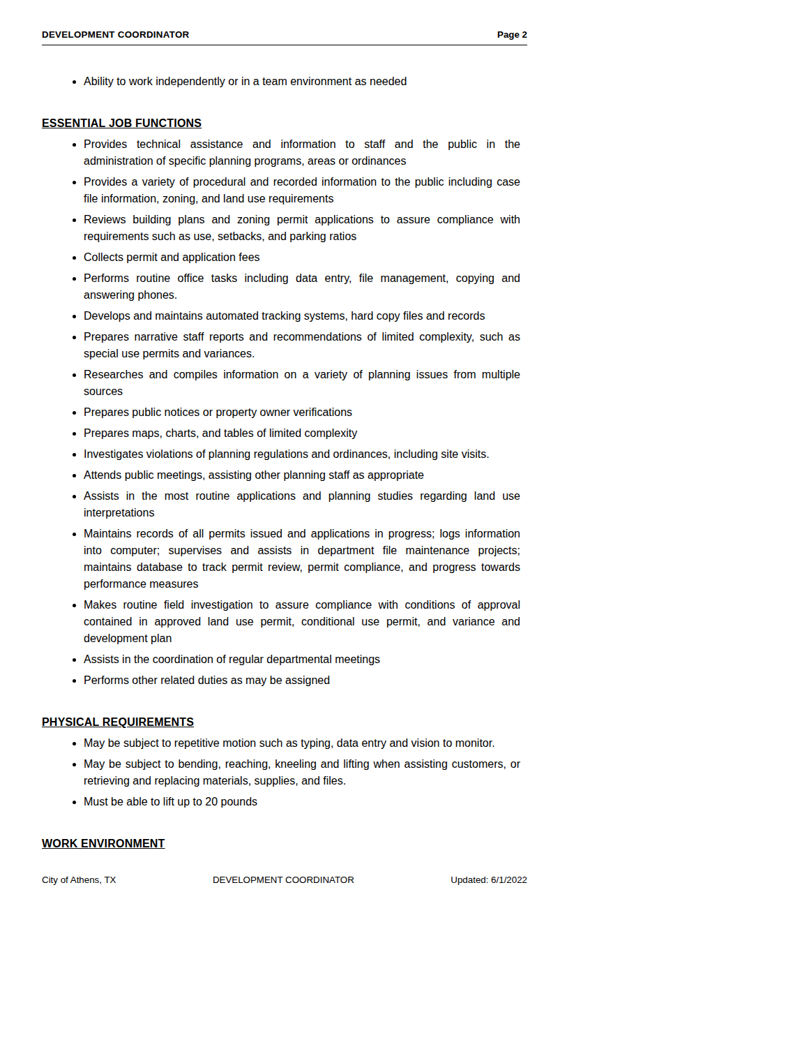DEVELOPMENT COORDINATOR Page 2
Ability to work independently or in a team environment as needed
ESSENTIAL JOB FUNCTIONS
Provides technical assistance and information to staff and the public in the administration of specific planning programs, areas or ordinances
Provides a variety of procedural and recorded information to the public including case file information, zoning, and land use requirements
Reviews building plans and zoning permit applications to assure compliance with requirements such as use, setbacks, and parking ratios
Collects permit and application fees
Performs routine office tasks including data entry, file management, copying and answering phones.
Develops and maintains automated tracking systems, hard copy files and records
Prepares narrative staff reports and recommendations of limited complexity, such as special use permits and variances.
Researches and compiles information on a variety of planning issues from multiple sources
Prepares public notices or property owner verifications
Prepares maps, charts, and tables of limited complexity
Investigates violations of planning regulations and ordinances, including site visits.
Attends public meetings, assisting other planning staff as appropriate
Assists in the most routine applications and planning studies regarding land use interpretations
Maintains records of all permits issued and applications in progress; logs information into computer; supervises and assists in department file maintenance projects; maintains database to track permit review, permit compliance, and progress towards performance measures
Makes routine field investigation to assure compliance with conditions of approval contained in approved land use permit, conditional use permit, and variance and development plan
Assists in the coordination of regular departmental meetings
Performs other related duties as may be assigned
PHYSICAL REQUIREMENTS
May be subject to repetitive motion such as typing, data entry and vision to monitor.
May be subject to bending, reaching, kneeling and lifting when assisting customers, or retrieving and replacing materials, supplies, and files.
Must be able to lift up to 20 pounds
WORK ENVIRONMENT
City of Athens, TX DEVELOPMENT COORDINATOR Updated: 6/1/2022